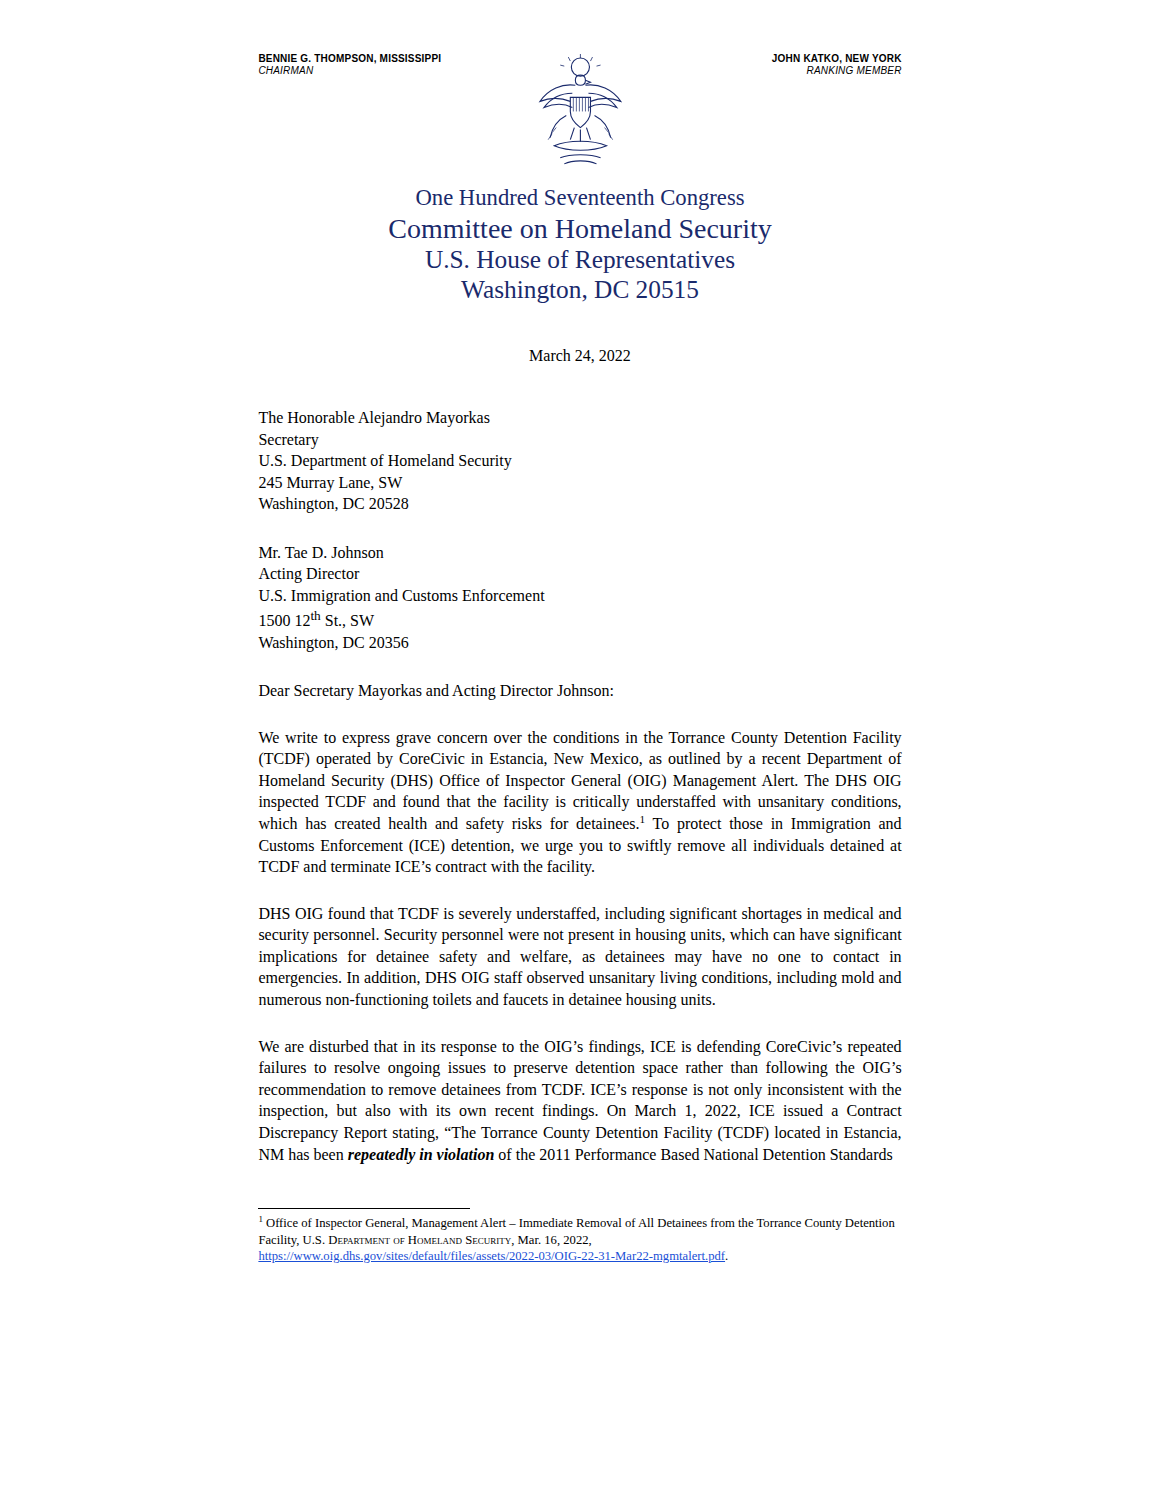BENNIE G. THOMPSON, MISSISSIPPI
CHAIRMAN
JOHN KATKO, NEW YORK
RANKING MEMBER
One Hundred Seventeenth Congress
Committee on Homeland Security
U.S. House of Representatives
Washington, DC 20515
March 24, 2022
The Honorable Alejandro Mayorkas
Secretary
U.S. Department of Homeland Security
245 Murray Lane, SW
Washington, DC 20528
Mr. Tae D. Johnson
Acting Director
U.S. Immigration and Customs Enforcement
1500 12th St., SW
Washington, DC 20356
Dear Secretary Mayorkas and Acting Director Johnson:
We write to express grave concern over the conditions in the Torrance County Detention Facility (TCDF) operated by CoreCivic in Estancia, New Mexico, as outlined by a recent Department of Homeland Security (DHS) Office of Inspector General (OIG) Management Alert. The DHS OIG inspected TCDF and found that the facility is critically understaffed with unsanitary conditions, which has created health and safety risks for detainees.1 To protect those in Immigration and Customs Enforcement (ICE) detention, we urge you to swiftly remove all individuals detained at TCDF and terminate ICE’s contract with the facility.
DHS OIG found that TCDF is severely understaffed, including significant shortages in medical and security personnel. Security personnel were not present in housing units, which can have significant implications for detainee safety and welfare, as detainees may have no one to contact in emergencies. In addition, DHS OIG staff observed unsanitary living conditions, including mold and numerous non-functioning toilets and faucets in detainee housing units.
We are disturbed that in its response to the OIG’s findings, ICE is defending CoreCivic’s repeated failures to resolve ongoing issues to preserve detention space rather than following the OIG’s recommendation to remove detainees from TCDF. ICE’s response is not only inconsistent with the inspection, but also with its own recent findings. On March 1, 2022, ICE issued a Contract Discrepancy Report stating, “The Torrance County Detention Facility (TCDF) located in Estancia, NM has been repeatedly in violation of the 2011 Performance Based National Detention Standards
1 Office of Inspector General, Management Alert – Immediate Removal of All Detainees from the Torrance County Detention Facility, U.S. Department of Homeland Security, Mar. 16, 2022,
https://www.oig.dhs.gov/sites/default/files/assets/2022-03/OIG-22-31-Mar22-mgmtalert.pdf.